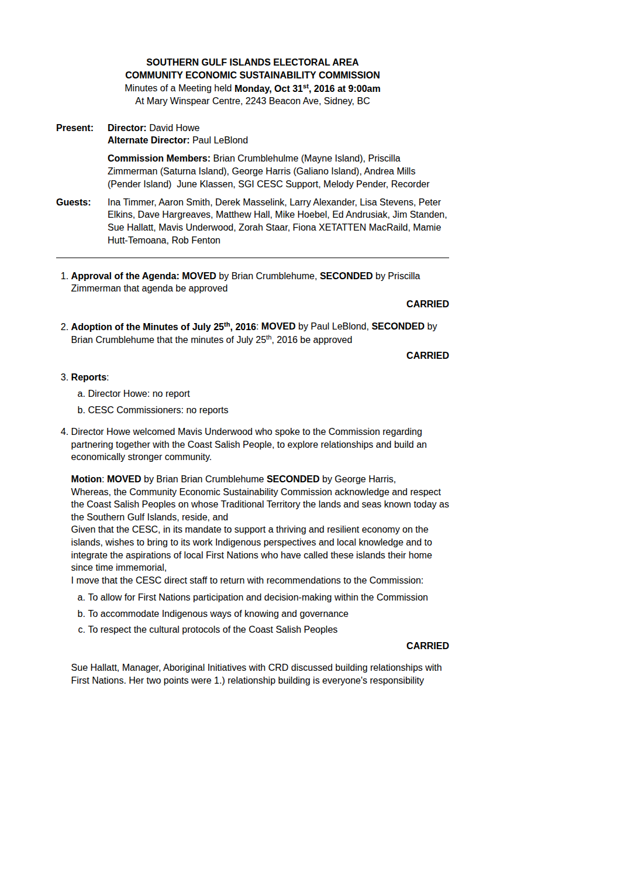SOUTHERN GULF ISLANDS ELECTORAL AREA COMMUNITY ECONOMIC SUSTAINABILITY COMMISSION Minutes of a Meeting held Monday, Oct 31st, 2016 at 9:00am At Mary Winspear Centre, 2243 Beacon Ave, Sidney, BC
| Present: | Director: David Howe Alternate Director: Paul LeBlond |
| | Commission Members: Brian Crumblehulme (Mayne Island), Priscilla Zimmerman (Saturna Island), George Harris (Galiano Island), Andrea Mills (Pender Island) June Klassen, SGI CESC Support, Melody Pender, Recorder |
| Guests: | Ina Timmer, Aaron Smith, Derek Masselink, Larry Alexander, Lisa Stevens, Peter Elkins, Dave Hargreaves, Matthew Hall, Mike Hoebel, Ed Andrusiak, Jim Standen, Sue Hallatt, Mavis Underwood, Zorah Staar, Fiona XETATTEN MacRaild, Mamie Hutt-Temoana, Rob Fenton |
Approval of the Agenda: MOVED by Brian Crumblehume, SECONDED by Priscilla Zimmerman that agenda be approved
CARRIED
Adoption of the Minutes of July 25th, 2016: MOVED by Paul LeBlond, SECONDED by Brian Crumblehume that the minutes of July 25th, 2016 be approved
CARRIED
Reports:
Director Howe: no report
CESC Commissioners: no reports
Director Howe welcomed Mavis Underwood who spoke to the Commission regarding partnering together with the Coast Salish People, to explore relationships and build an economically stronger community.
Motion: MOVED by Brian Brian Crumblehume SECONDED by George Harris,
Whereas, the Community Economic Sustainability Commission acknowledge and respect the Coast Salish Peoples on whose Traditional Territory the lands and seas known today as the Southern Gulf Islands, reside, and
Given that the CESC, in its mandate to support a thriving and resilient economy on the islands, wishes to bring to its work Indigenous perspectives and local knowledge and to integrate the aspirations of local First Nations who have called these islands their home since time immemorial,
I move that the CESC direct staff to return with recommendations to the Commission:
To allow for First Nations participation and decision-making within the Commission
To accommodate Indigenous ways of knowing and governance
To respect the cultural protocols of the Coast Salish Peoples
CARRIED
Sue Hallatt, Manager, Aboriginal Initiatives with CRD discussed building relationships with First Nations. Her two points were 1.) relationship building is everyone's responsibility